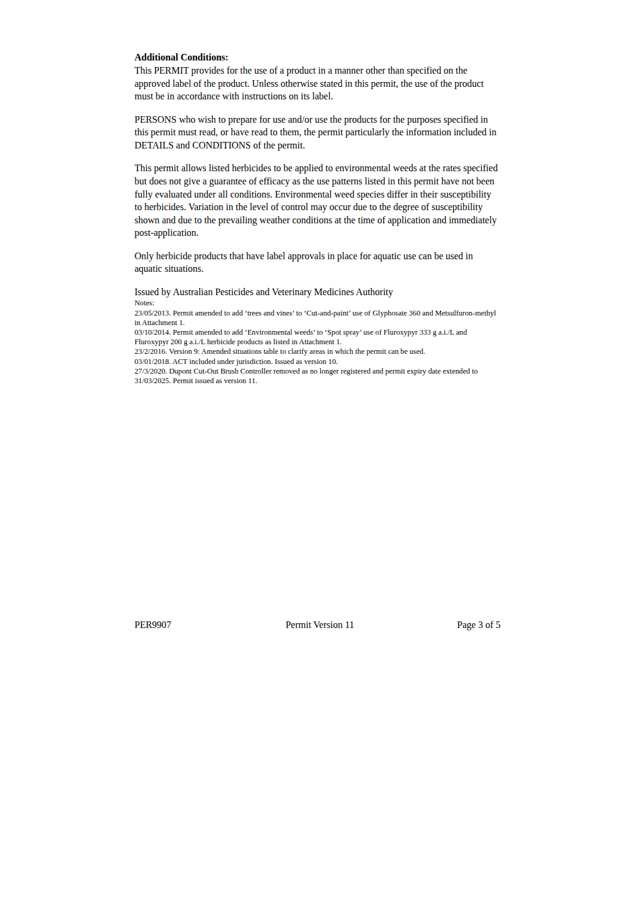Additional Conditions:
This PERMIT provides for the use of a product in a manner other than specified on the approved label of the product. Unless otherwise stated in this permit, the use of the product must be in accordance with instructions on its label.
PERSONS who wish to prepare for use and/or use the products for the purposes specified in this permit must read, or have read to them, the permit particularly the information included in DETAILS and CONDITIONS of the permit.
This permit allows listed herbicides to be applied to environmental weeds at the rates specified but does not give a guarantee of efficacy as the use patterns listed in this permit have not been fully evaluated under all conditions. Environmental weed species differ in their susceptibility to herbicides. Variation in the level of control may occur due to the degree of susceptibility shown and due to the prevailing weather conditions at the time of application and immediately post-application.
Only herbicide products that have label approvals in place for aquatic use can be used in aquatic situations.
Issued by Australian Pesticides and Veterinary Medicines Authority
Notes:
23/05/2013. Permit amended to add ‘trees and vines’ to ‘Cut-and-paint’ use of Glyphosate 360 and Metsulfuron-methyl in Attachment 1.
03/10/2014. Permit amended to add ‘Environmental weeds’ to ‘Spot spray’ use of Fluroxypyr 333 g a.i./L and Fluroxypyr 200 g a.i./L herbicide products as listed in Attachment 1.
23/2/2016. Version 9: Amended situations table to clarify areas in which the permit can be used.
03/01/2018. ACT included under jurisdiction. Issued as version 10.
27/3/2020. Dupont Cut-Out Brush Controller removed as no longer registered and permit expiry date extended to 31/03/2025. Permit issued as version 11.
PER9907
Permit Version 11
Page 3 of 5